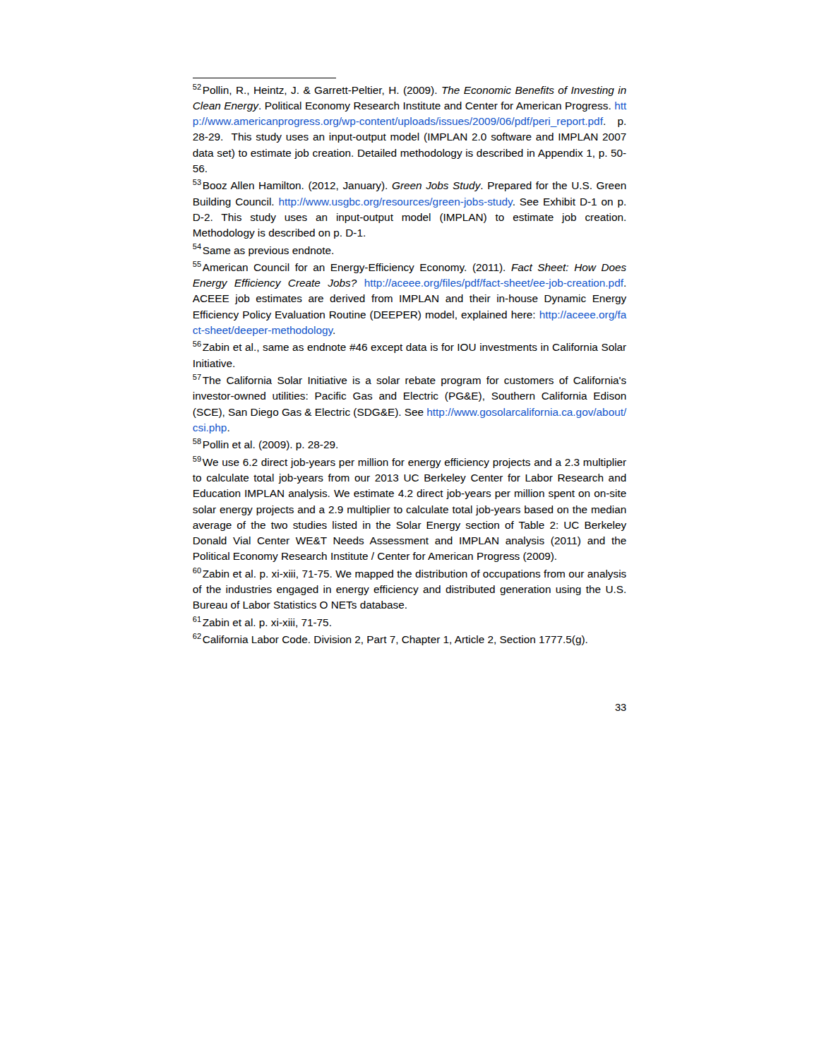52Pollin, R., Heintz, J. & Garrett-Peltier, H. (2009). The Economic Benefits of Investing in Clean Energy. Political Economy Research Institute and Center for American Progress. http://www.americanprogress.org/wp-content/uploads/issues/2009/06/pdf/peri_report.pdf. p. 28-29. This study uses an input-output model (IMPLAN 2.0 software and IMPLAN 2007 data set) to estimate job creation. Detailed methodology is described in Appendix 1, p. 50-56.
53Booz Allen Hamilton. (2012, January). Green Jobs Study. Prepared for the U.S. Green Building Council. http://www.usgbc.org/resources/green-jobs-study. See Exhibit D-1 on p. D-2. This study uses an input-output model (IMPLAN) to estimate job creation. Methodology is described on p. D-1.
54Same as previous endnote.
55American Council for an Energy-Efficiency Economy. (2011). Fact Sheet: How Does Energy Efficiency Create Jobs? http://aceee.org/files/pdf/fact-sheet/ee-job-creation.pdf. ACEEE job estimates are derived from IMPLAN and their in-house Dynamic Energy Efficiency Policy Evaluation Routine (DEEPER) model, explained here: http://aceee.org/fact-sheet/deeper-methodology.
56Zabin et al., same as endnote #46 except data is for IOU investments in California Solar Initiative.
57The California Solar Initiative is a solar rebate program for customers of California's investor-owned utilities: Pacific Gas and Electric (PG&E), Southern California Edison (SCE), San Diego Gas & Electric (SDG&E). See http://www.gosolarcalifornia.ca.gov/about/csi.php.
58Pollin et al. (2009). p. 28-29.
59We use 6.2 direct job-years per million for energy efficiency projects and a 2.3 multiplier to calculate total job-years from our 2013 UC Berkeley Center for Labor Research and Education IMPLAN analysis. We estimate 4.2 direct job-years per million spent on on-site solar energy projects and a 2.9 multiplier to calculate total job-years based on the median average of the two studies listed in the Solar Energy section of Table 2: UC Berkeley Donald Vial Center WE&T Needs Assessment and IMPLAN analysis (2011) and the Political Economy Research Institute / Center for American Progress (2009).
60Zabin et al. p. xi-xiii, 71-75. We mapped the distribution of occupations from our analysis of the industries engaged in energy efficiency and distributed generation using the U.S. Bureau of Labor Statistics O NETs database.
61Zabin et al. p. xi-xiii, 71-75.
62California Labor Code. Division 2, Part 7, Chapter 1, Article 2, Section 1777.5(g).
33